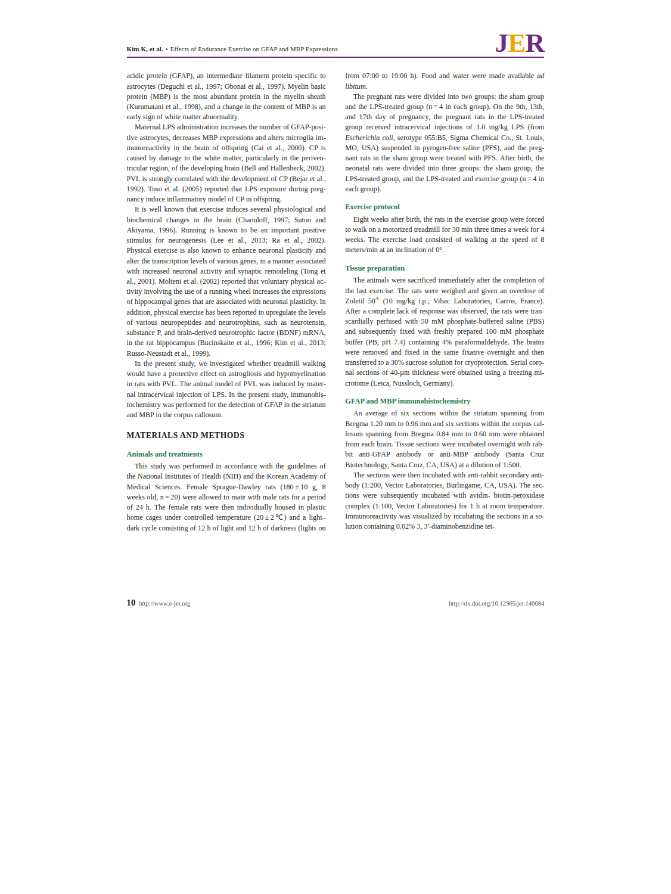Kim K, et al.•Effects of Endurance Exercise on GFAP and MBP Expressions
JER
acidic protein (GFAP), an intermediate filament protein specific to astrocytes (Deguchi et al., 1997; Obonai et al., 1997). Myelin basic protein (MBP) is the most abundant protein in the myelin sheath (Kurumatani et al., 1998), and a change in the content of MBP is an early sign of white matter abnormality.
Maternal LPS administration increases the number of GFAP-positive astrocytes, decreases MBP expressions and alters microglia immunoreactivity in the brain of offspring (Cai et al., 2000). CP is caused by damage to the white matter, particularly in the periventricular region, of the developing brain (Bell and Hallenbeck, 2002). PVL is strongly correlated with the development of CP (Bejar et al., 1992). Toso et al. (2005) reported that LPS exposure during pregnancy induce inflammatory model of CP in offspring.
It is well known that exercise induces several physiological and biochemical changes in the brain (Chaouloff, 1997; Sutoo and Akiyama, 1996). Running is known to be an important positive stimulus for neurogenesis (Lee et al., 2013; Ra et al., 2002). Physical exercise is also known to enhance neuronal plasticity and alter the transcription levels of various genes, in a manner associated with increased neuronal activity and synaptic remodeling (Tong et al., 2001). Molteni et al. (2002) reported that voluntary physical activity involving the use of a running wheel increases the expressions of hippocampal genes that are associated with neuronal plasticity. In addition, physical exercise has been reported to upregulate the levels of various neuropeptides and neurotrophins, such as neurotensin, substance P, and brain-derived neurotrophic factor (BDNF) mRNA, in the rat hippocampus (Bucinskaite et al., 1996; Kim et al., 2013; Russo-Neustadt et al., 1999).
In the present study, we investigated whether treadmill walking would have a protective effect on astrogliosis and hypomyelination in rats with PVL. The animal model of PVL was induced by maternal intracervical injection of LPS. In the present study, immunohistochemistry was performed for the detection of GFAP in the striatum and MBP in the corpus callosum.
MATERIALS AND METHODS
Animals and treatments
This study was performed in accordance with the guidelines of the National Institutes of Health (NIH) and the Korean Academy of Medical Sciences. Female Sprague-Dawley rats (180 ± 10 g, 8 weeks old, n = 20) were allowed to mate with male rats for a period of 24 h. The female rats were then individually housed in plastic home cages under controlled temperature (20 ± 2℃) and a light–dark cycle consisting of 12 h of light and 12 h of darkness (lights on from 07:00 to 19:00 h). Food and water were made available ad libitum.
The pregnant rats were divided into two groups: the sham group and the LPS-treated group (n = 4 in each group). On the 9th, 13th, and 17th day of pregnancy, the pregnant rats in the LPS-treated group received intracervical injections of 1.0 mg/kg LPS (from Escherichia coli, serotype 055:B5, Sigma Chemical Co., St. Louis, MO, USA) suspended in pyrogen-free saline (PFS), and the pregnant rats in the sham group were treated with PFS. After birth, the neonatal rats were divided into three groups: the sham group, the LPS-treated group, and the LPS-treated and exercise group (n = 4 in each group).
Exercise protocol
Eight weeks after birth, the rats in the exercise group were forced to walk on a motorized treadmill for 30 min three times a week for 4 weeks. The exercise load consisted of walking at the speed of 8 meters/min at an inclination of 0°.
Tissue preparation
The animals were sacrificed immediately after the completion of the last exercise. The rats were weighed and given an overdose of Zoletil 50® (10 mg/kg i.p.; Vibac Laboratories, Carros, France). After a complete lack of response was observed, the rats were transcardially perfused with 50 mM phosphate-buffered saline (PBS) and subsequently fixed with freshly prepared 100 mM phosphate buffer (PB, pH 7.4) containing 4% paraformaldehyde. The brains were removed and fixed in the same fixative overnight and then transferred to a 30% sucrose solution for cryoprotection. Serial coronal sections of 40-µm thickness were obtained using a freezing microtome (Leica, Nussloch, Germany).
GFAP and MBP immunohistochemistry
An average of six sections within the striatum spanning from Bregma 1.20 mm to 0.96 mm and six sections within the corpus callosum spanning from Bregma 0.84 mm to 0.60 mm were obtained from each brain. Tissue sections were incubated overnight with rabbit anti-GFAP antibody or anti-MBP antibody (Santa Cruz Biotechnology, Santa Cruz, CA, USA) at a dilution of 1:500.
The sections were then incubated with anti-rabbit secondary antibody (1:200, Vector Laboratories, Burlingame, CA, USA). The sections were subsequently incubated with avidin- biotin-peroxidase complex (1:100, Vector Laboratories) for 1 h at room temperature. Immunoreactivity was visualized by incubating the sections in a solution containing 0.02% 3, 3′-diaminobenzidine tet-
10 http://www.e-jer.org
http://dx.doi.org/10.12965/jer.140084